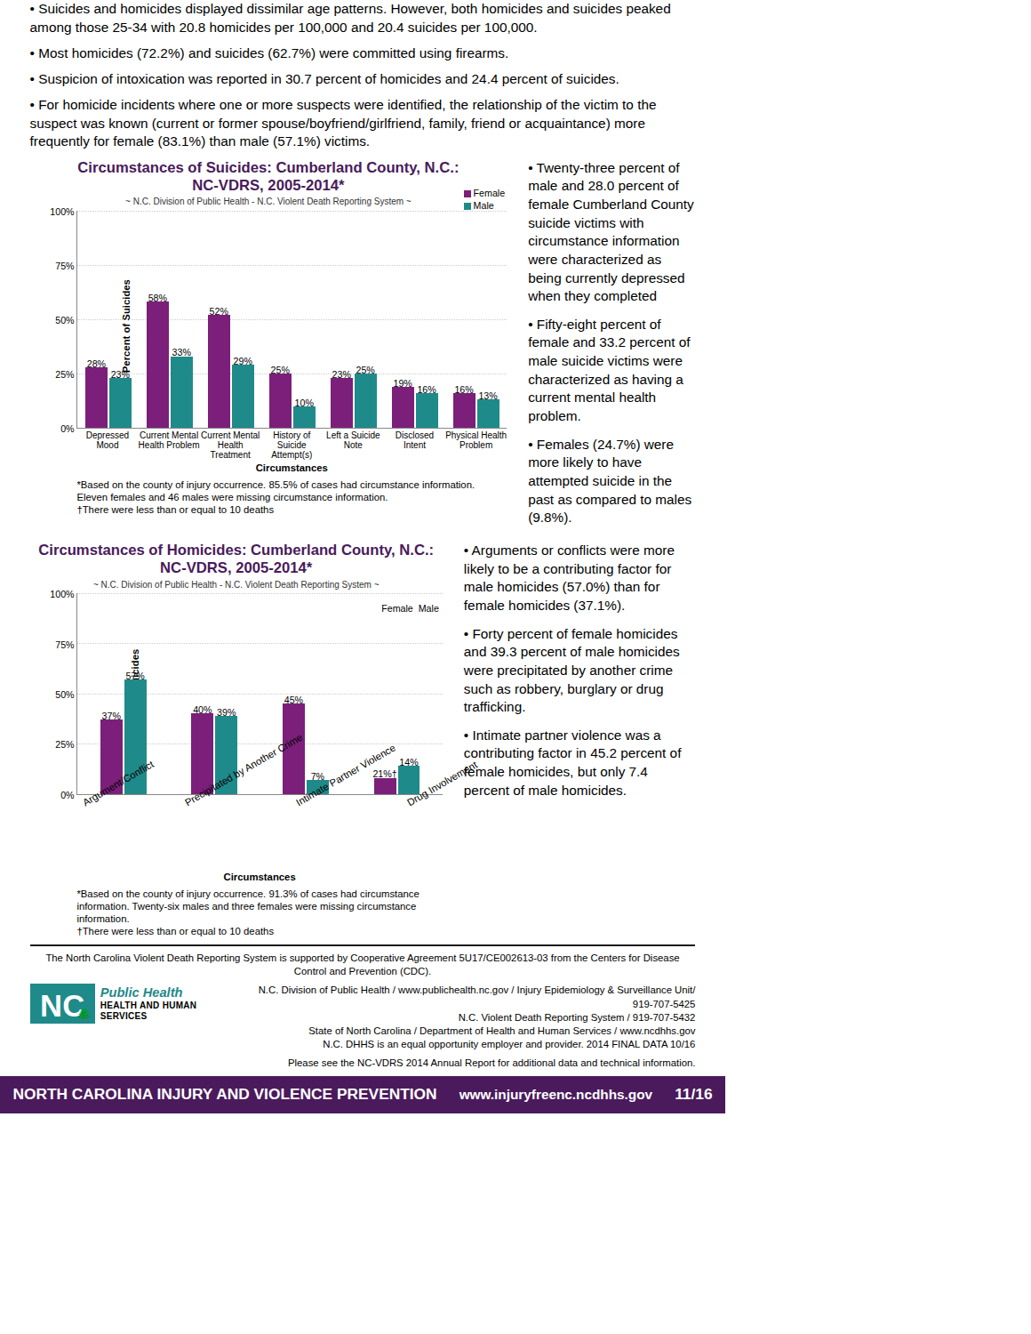• Suicides and homicides displayed dissimilar age patterns. However, both homicides and suicides peaked among those 25-34 with 20.8 homicides per 100,000 and 20.4 suicides per 100,000.
• Most homicides (72.2%) and suicides (62.7%) were committed using firearms.
• Suspicion of intoxication was reported in 30.7 percent of homicides and 24.4 percent of suicides.
• For homicide incidents where one or more suspects were identified, the relationship of the victim to the suspect was known (current or former spouse/boyfriend/girlfriend, family, friend or acquaintance) more frequently for female (83.1%) than male (57.1%) victims.
Circumstances of Suicides: Cumberland County, N.C.:
NC-VDRS, 2005-2014*
~ N.C. Division of Public Health - N.C. Violent Death Reporting System ~
Percent of Suicides
100%
75%
50%
25%
0%
Female
Male
28%
23%
58%
33%
52%
29%
25%
10%
23%
25%
19%
16%
16%
13%
Depressed Mood
Current Mental Health Problem
Current Mental Health Treatment
History of Suicide Attempt(s)
Left a Suicide Note
Disclosed Intent
Physical Health Problem
Circumstances
*Based on the county of injury occurrence. 85.5% of cases had circumstance information. Eleven females and 46 males were missing circumstance information.
†There were less than or equal to 10 deaths
• Twenty-three percent of male and 28.0 percent of female Cumberland County suicide victims with circumstance information were characterized as being currently depressed when they completed
• Fifty-eight percent of female and 33.2 percent of male suicide victims were characterized as having a current mental health problem.
• Females (24.7%) were more likely to have attempted suicide in the past as compared to males (9.8%).
Circumstances of Homicides: Cumberland County, N.C.:
NC-VDRS, 2005-2014*
~ N.C. Division of Public Health - N.C. Violent Death Reporting System ~
Percent of Homicides
100%
75%
50%
25%
0%
Female Male
37%
57%
40%
39%
45%
7%
21%†
14%
Argument/Conflict
Precipitated by Another Crime
Intimate Partner Violence
Drug Involvement
Circumstances
*Based on the county of injury occurrence. 91.3% of cases had circumstance information. Twenty-six males and three females were missing circumstance information.
†There were less than or equal to 10 deaths
• Arguments or conflicts were more likely to be a contributing factor for male homicides (57.0%) than for female homicides (37.1%).
• Forty percent of female homicides and 39.3 percent of male homicides were precipitated by another crime such as robbery, burglary or drug trafficking.
• Intimate partner violence was a contributing factor in 45.2 percent of female homicides, but only 7.4 percent of male homicides.
The North Carolina Violent Death Reporting System is supported by Cooperative Agreement 5U17/CE002613-03 from the Centers for Disease Control and Prevention (CDC).
NC🌲
Public Health
HEALTH AND HUMAN SERVICES
N.C. Division of Public Health / www.publichealth.nc.gov / Injury Epidemiology & Surveillance Unit/ 919-707-5425
N.C. Violent Death Reporting System / 919-707-5432
State of North Carolina / Department of Health and Human Services / www.ncdhhs.gov
N.C. DHHS is an equal opportunity employer and provider. 2014 FINAL DATA 10/16
Please see the NC-VDRS 2014 Annual Report for additional data and technical information.
NORTH CAROLINA INJURY AND VIOLENCE PREVENTION www.injuryfreenc.ncdhhs.gov 11/16